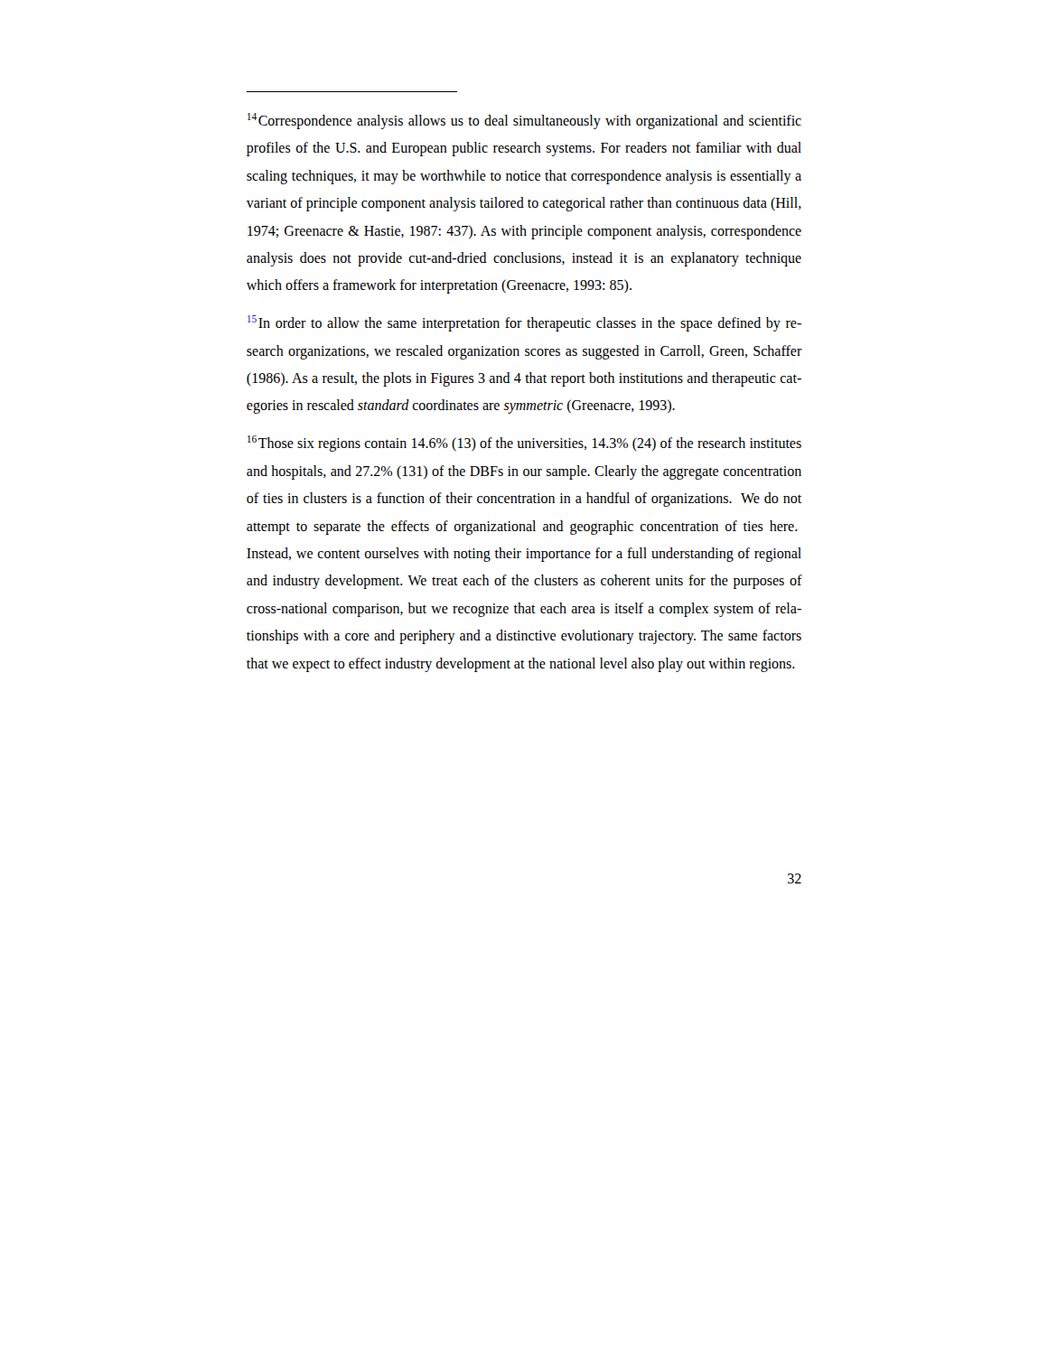14Correspondence analysis allows us to deal simultaneously with organizational and scientific profiles of the U.S. and European public research systems. For readers not familiar with dual scaling techniques, it may be worthwhile to notice that correspondence analysis is essentially a variant of principle component analysis tailored to categorical rather than continuous data (Hill, 1974; Greenacre & Hastie, 1987: 437). As with principle component analysis, correspondence analysis does not provide cut-and-dried conclusions, instead it is an explanatory technique which offers a framework for interpretation (Greenacre, 1993: 85).
15In order to allow the same interpretation for therapeutic classes in the space defined by research organizations, we rescaled organization scores as suggested in Carroll, Green, Schaffer (1986). As a result, the plots in Figures 3 and 4 that report both institutions and therapeutic categories in rescaled standard coordinates are symmetric (Greenacre, 1993).
16Those six regions contain 14.6% (13) of the universities, 14.3% (24) of the research institutes and hospitals, and 27.2% (131) of the DBFs in our sample. Clearly the aggregate concentration of ties in clusters is a function of their concentration in a handful of organizations. We do not attempt to separate the effects of organizational and geographic concentration of ties here. Instead, we content ourselves with noting their importance for a full understanding of regional and industry development. We treat each of the clusters as coherent units for the purposes of cross-national comparison, but we recognize that each area is itself a complex system of relationships with a core and periphery and a distinctive evolutionary trajectory. The same factors that we expect to effect industry development at the national level also play out within regions.
32